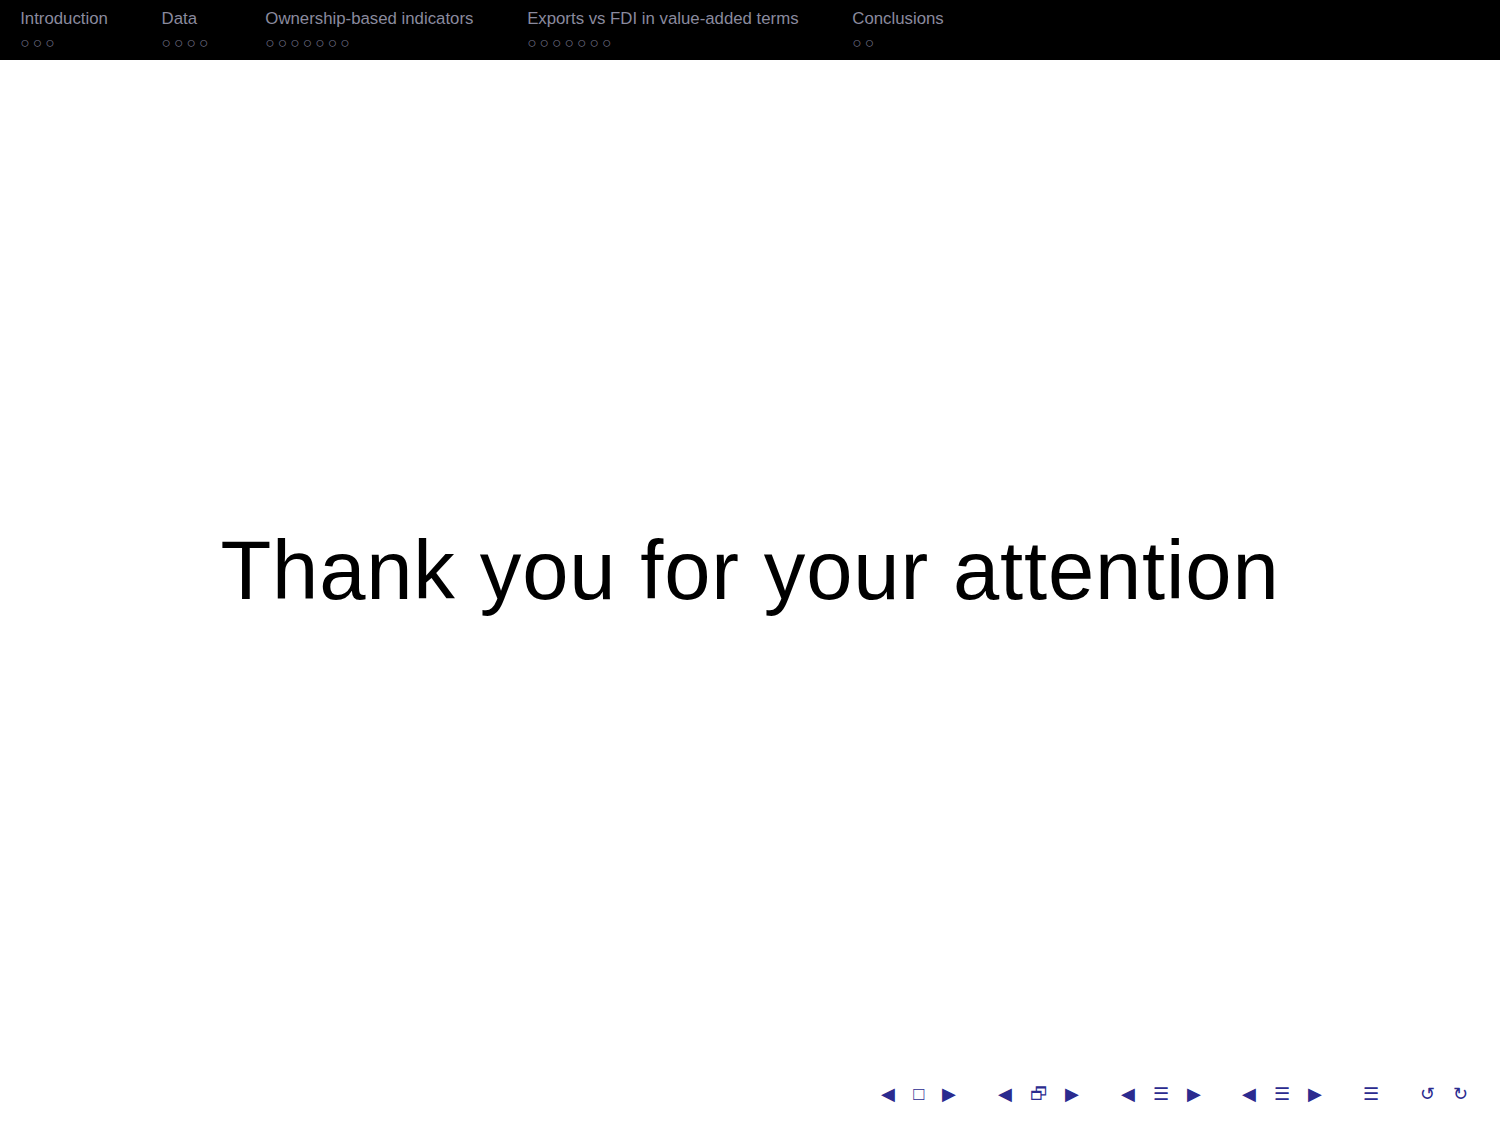Introduction○○○
Data○○○○
Ownership-based indicators○○○○○○○
Exports vs FDI in value-added terms○○○○○○○
Conclusions○○
Thank you for your attention
◀ □ ▶ ◀ 🗗 ▶ ◀ ☰ ▶ ◀ ☰ ▶ ☰ ↺ ↻